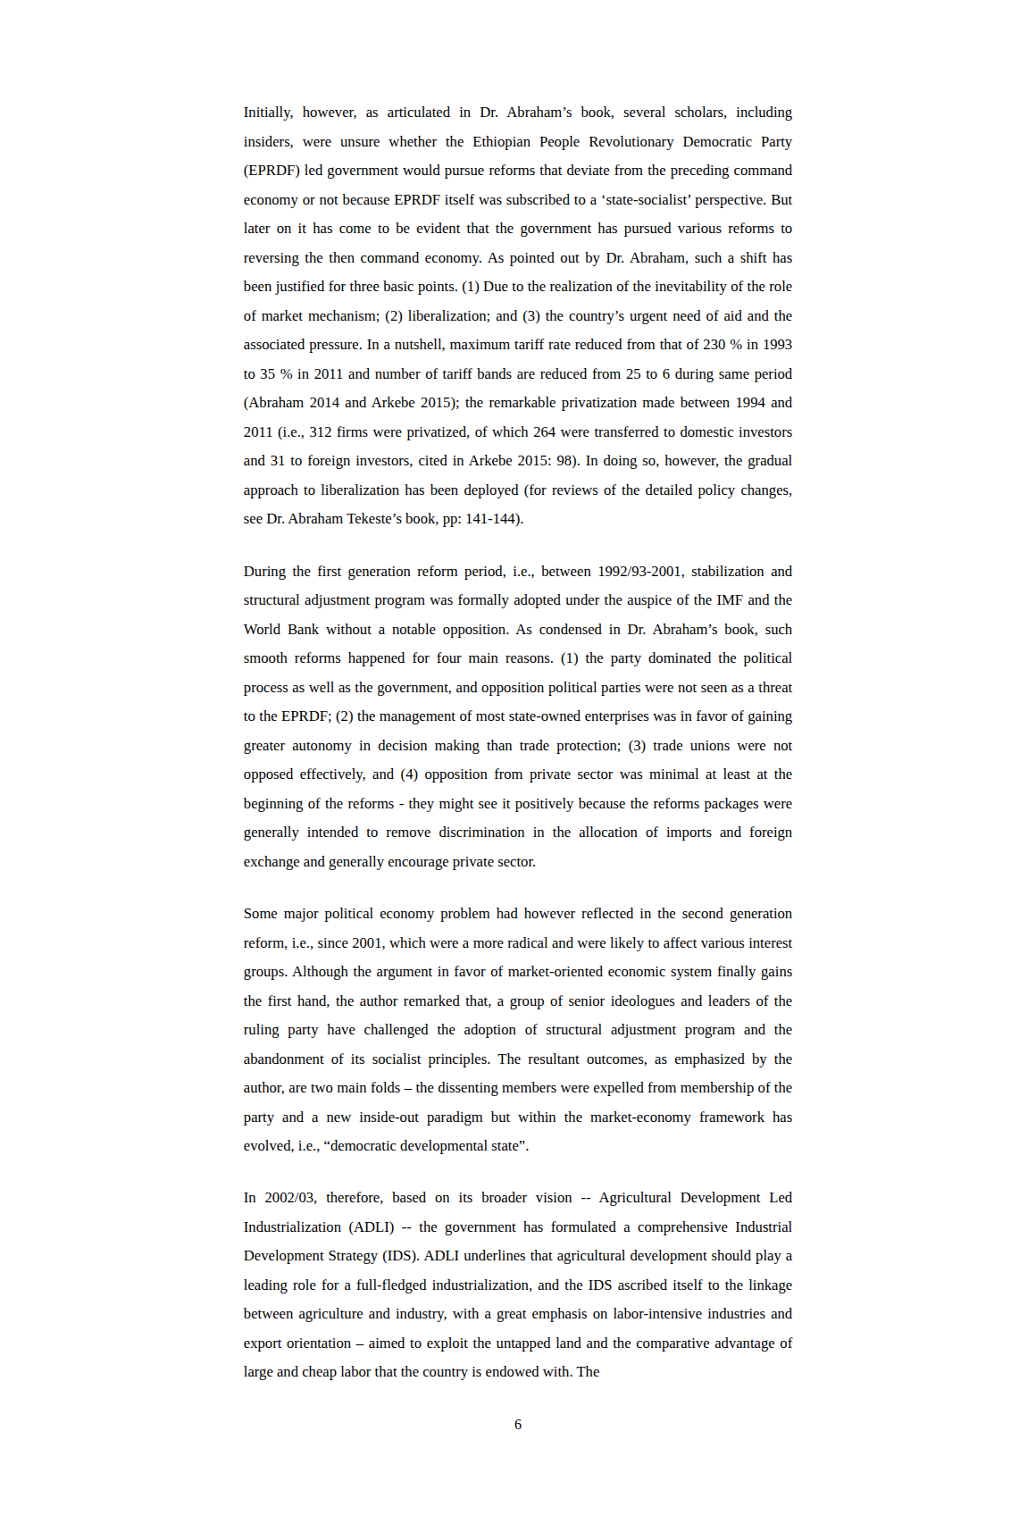Initially, however, as articulated in Dr. Abraham’s book, several scholars, including insiders, were unsure whether the Ethiopian People Revolutionary Democratic Party (EPRDF) led government would pursue reforms that deviate from the preceding command economy or not because EPRDF itself was subscribed to a ‘state-socialist’ perspective. But later on it has come to be evident that the government has pursued various reforms to reversing the then command economy. As pointed out by Dr. Abraham, such a shift has been justified for three basic points. (1) Due to the realization of the inevitability of the role of market mechanism; (2) liberalization; and (3) the country’s urgent need of aid and the associated pressure. In a nutshell, maximum tariff rate reduced from that of 230 % in 1993 to 35 % in 2011 and number of tariff bands are reduced from 25 to 6 during same period (Abraham 2014 and Arkebe 2015); the remarkable privatization made between 1994 and 2011 (i.e., 312 firms were privatized, of which 264 were transferred to domestic investors and 31 to foreign investors, cited in Arkebe 2015: 98). In doing so, however, the gradual approach to liberalization has been deployed (for reviews of the detailed policy changes, see Dr. Abraham Tekeste’s book, pp: 141-144).
During the first generation reform period, i.e., between 1992/93-2001, stabilization and structural adjustment program was formally adopted under the auspice of the IMF and the World Bank without a notable opposition. As condensed in Dr. Abraham’s book, such smooth reforms happened for four main reasons. (1) the party dominated the political process as well as the government, and opposition political parties were not seen as a threat to the EPRDF; (2) the management of most state-owned enterprises was in favor of gaining greater autonomy in decision making than trade protection; (3) trade unions were not opposed effectively, and (4) opposition from private sector was minimal at least at the beginning of the reforms - they might see it positively because the reforms packages were generally intended to remove discrimination in the allocation of imports and foreign exchange and generally encourage private sector.
Some major political economy problem had however reflected in the second generation reform, i.e., since 2001, which were a more radical and were likely to affect various interest groups. Although the argument in favor of market-oriented economic system finally gains the first hand, the author remarked that, a group of senior ideologues and leaders of the ruling party have challenged the adoption of structural adjustment program and the abandonment of its socialist principles. The resultant outcomes, as emphasized by the author, are two main folds – the dissenting members were expelled from membership of the party and a new inside-out paradigm but within the market-economy framework has evolved, i.e., “democratic developmental state”.
In 2002/03, therefore, based on its broader vision -- Agricultural Development Led Industrialization (ADLI) -- the government has formulated a comprehensive Industrial Development Strategy (IDS). ADLI underlines that agricultural development should play a leading role for a full-fledged industrialization, and the IDS ascribed itself to the linkage between agriculture and industry, with a great emphasis on labor-intensive industries and export orientation – aimed to exploit the untapped land and the comparative advantage of large and cheap labor that the country is endowed with. The
6